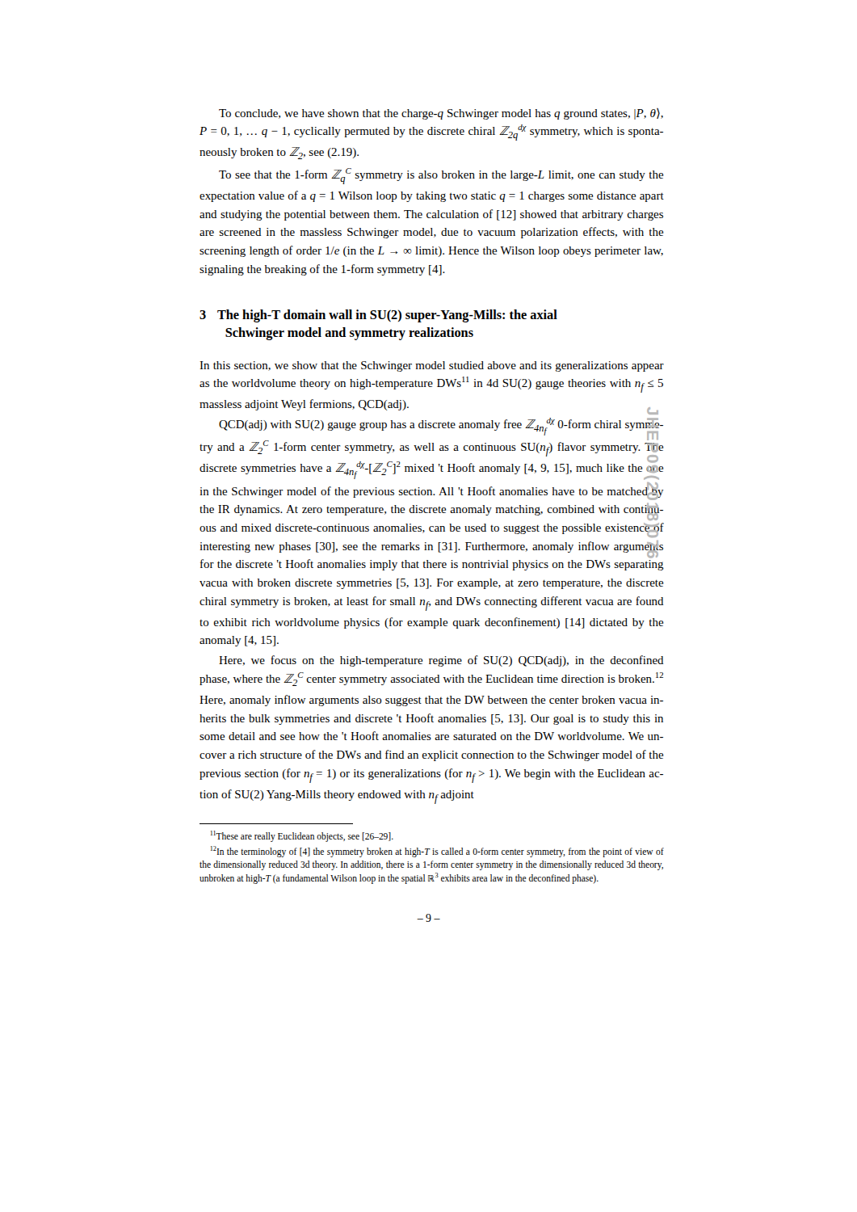JHEP09(2018)076
To conclude, we have shown that the charge-q Schwinger model has q ground states, |P, θ⟩, P = 0, 1, … q − 1, cyclically permuted by the discrete chiral ℤ2qdχ symmetry, which is spontaneously broken to ℤ2, see (2.19).
To see that the 1-form ℤqC symmetry is also broken in the large-L limit, one can study the expectation value of a q = 1 Wilson loop by taking two static q = 1 charges some distance apart and studying the potential between them. The calculation of [12] showed that arbitrary charges are screened in the massless Schwinger model, due to vacuum polarization effects, with the screening length of order 1/e (in the L → ∞ limit). Hence the Wilson loop obeys perimeter law, signaling the breaking of the 1-form symmetry [4].
3 The high-T domain wall in SU(2) super-Yang-Mills: the axial
Schwinger model and symmetry realizations
In this section, we show that the Schwinger model studied above and its generalizations appear as the worldvolume theory on high-temperature DWs11 in 4d SU(2) gauge theories with nf ≤ 5 massless adjoint Weyl fermions, QCD(adj).
QCD(adj) with SU(2) gauge group has a discrete anomaly free ℤ4nfdχ 0-form chiral symmetry and a ℤ2C 1-form center symmetry, as well as a continuous SU(nf) flavor symmetry. The discrete symmetries have a ℤ4nfdχ-[ℤ2C]2 mixed 't Hooft anomaly [4, 9, 15], much like the one in the Schwinger model of the previous section. All 't Hooft anomalies have to be matched by the IR dynamics. At zero temperature, the discrete anomaly matching, combined with continuous and mixed discrete-continuous anomalies, can be used to suggest the possible existence of interesting new phases [30], see the remarks in [31]. Furthermore, anomaly inflow arguments for the discrete 't Hooft anomalies imply that there is nontrivial physics on the DWs separating vacua with broken discrete symmetries [5, 13]. For example, at zero temperature, the discrete chiral symmetry is broken, at least for small nf, and DWs connecting different vacua are found to exhibit rich worldvolume physics (for example quark deconfinement) [14] dictated by the anomaly [4, 15].
Here, we focus on the high-temperature regime of SU(2) QCD(adj), in the deconfined phase, where the ℤ2C center symmetry associated with the Euclidean time direction is broken.12 Here, anomaly inflow arguments also suggest that the DW between the center broken vacua inherits the bulk symmetries and discrete 't Hooft anomalies [5, 13]. Our goal is to study this in some detail and see how the 't Hooft anomalies are saturated on the DW worldvolume. We uncover a rich structure of the DWs and find an explicit connection to the Schwinger model of the previous section (for nf = 1) or its generalizations (for nf > 1). We begin with the Euclidean action of SU(2) Yang-Mills theory endowed with nf adjoint
11These are really Euclidean objects, see [26–29].
12In the terminology of [4] the symmetry broken at high-T is called a 0-form center symmetry, from the point of view of the dimensionally reduced 3d theory. In addition, there is a 1-form center symmetry in the dimensionally reduced 3d theory, unbroken at high-T (a fundamental Wilson loop in the spatial ℝ3 exhibits area law in the deconfined phase).
– 9 –